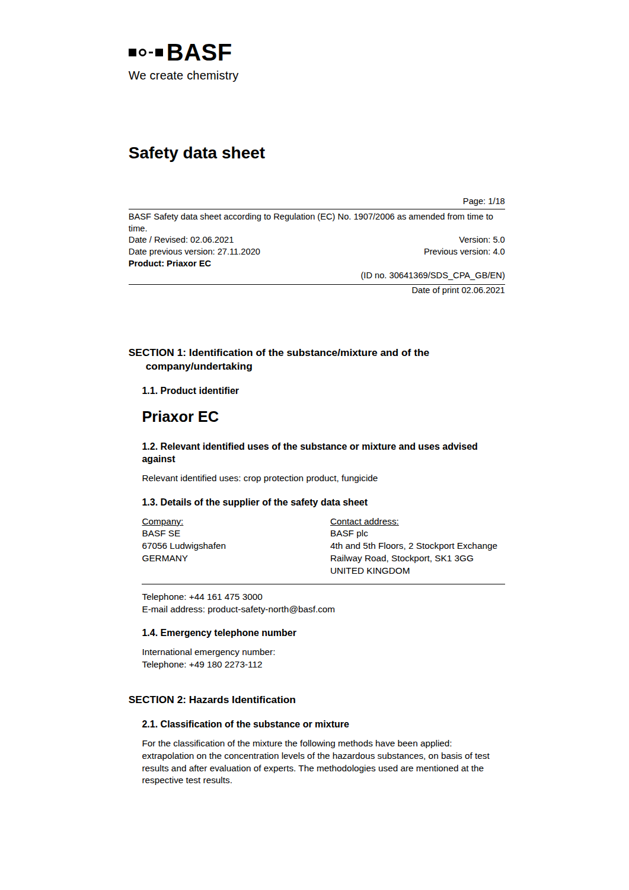BASF
We create chemistry
Safety data sheet
Page: 1/18
BASF Safety data sheet according to Regulation (EC) No. 1907/2006 as amended from time to time.
Date / Revised: 02.06.2021 Version: 5.0
Date previous version: 27.11.2020 Previous version: 4.0
Product: Priaxor EC
(ID no. 30641369/SDS_CPA_GB/EN)
Date of print 02.06.2021
SECTION 1: Identification of the substance/mixture and of the
company/undertaking
1.1. Product identifier
Priaxor EC
1.2. Relevant identified uses of the substance or mixture and uses advised against
Relevant identified uses: crop protection product, fungicide
1.3. Details of the supplier of the safety data sheet
| Company: | Contact address: |
| BASF SE | BASF plc |
| 67056 Ludwigshafen | 4th and 5th Floors, 2 Stockport Exchange |
| GERMANY | Railway Road, Stockport, SK1 3GG |
| | UNITED KINGDOM |
Telephone: +44 161 475 3000
E-mail address: product-safety-north@basf.com
1.4. Emergency telephone number
International emergency number:
Telephone: +49 180 2273-112
SECTION 2: Hazards Identification
2.1. Classification of the substance or mixture
For the classification of the mixture the following methods have been applied: extrapolation on the concentration levels of the hazardous substances, on basis of test results and after evaluation of experts. The methodologies used are mentioned at the respective test results.